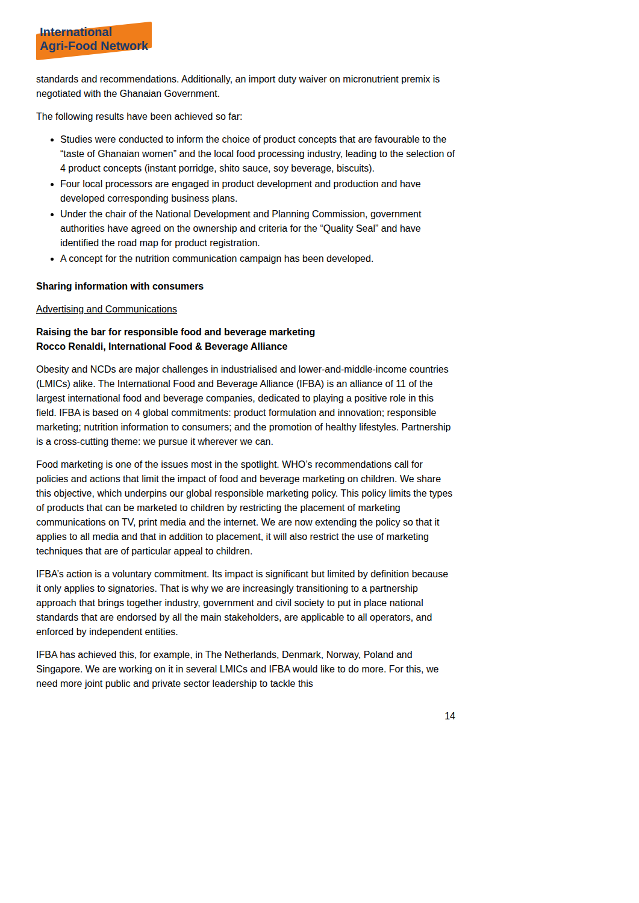International
Agri-Food Network
standards and recommendations. Additionally, an import duty waiver on micronutrient premix is negotiated with the Ghanaian Government.
The following results have been achieved so far:
Studies were conducted to inform the choice of product concepts that are favourable to the “taste of Ghanaian women” and the local food processing industry, leading to the selection of 4 product concepts (instant porridge, shito sauce, soy beverage, biscuits).
Four local processors are engaged in product development and production and have developed corresponding business plans.
Under the chair of the National Development and Planning Commission, government authorities have agreed on the ownership and criteria for the “Quality Seal” and have identified the road map for product registration.
A concept for the nutrition communication campaign has been developed.
Sharing information with consumers
Advertising and Communications
Raising the bar for responsible food and beverage marketing
Rocco Renaldi, International Food & Beverage Alliance
Obesity and NCDs are major challenges in industrialised and lower-and-middle-income countries (LMICs) alike. The International Food and Beverage Alliance (IFBA) is an alliance of 11 of the largest international food and beverage companies, dedicated to playing a positive role in this field. IFBA is based on 4 global commitments: product formulation and innovation; responsible marketing; nutrition information to consumers; and the promotion of healthy lifestyles. Partnership is a cross-cutting theme: we pursue it wherever we can.
Food marketing is one of the issues most in the spotlight. WHO’s recommendations call for policies and actions that limit the impact of food and beverage marketing on children. We share this objective, which underpins our global responsible marketing policy. This policy limits the types of products that can be marketed to children by restricting the placement of marketing communications on TV, print media and the internet. We are now extending the policy so that it applies to all media and that in addition to placement, it will also restrict the use of marketing techniques that are of particular appeal to children.
IFBA’s action is a voluntary commitment. Its impact is significant but limited by definition because it only applies to signatories. That is why we are increasingly transitioning to a partnership approach that brings together industry, government and civil society to put in place national standards that are endorsed by all the main stakeholders, are applicable to all operators, and enforced by independent entities.
IFBA has achieved this, for example, in The Netherlands, Denmark, Norway, Poland and Singapore. We are working on it in several LMICs and IFBA would like to do more. For this, we need more joint public and private sector leadership to tackle this
14